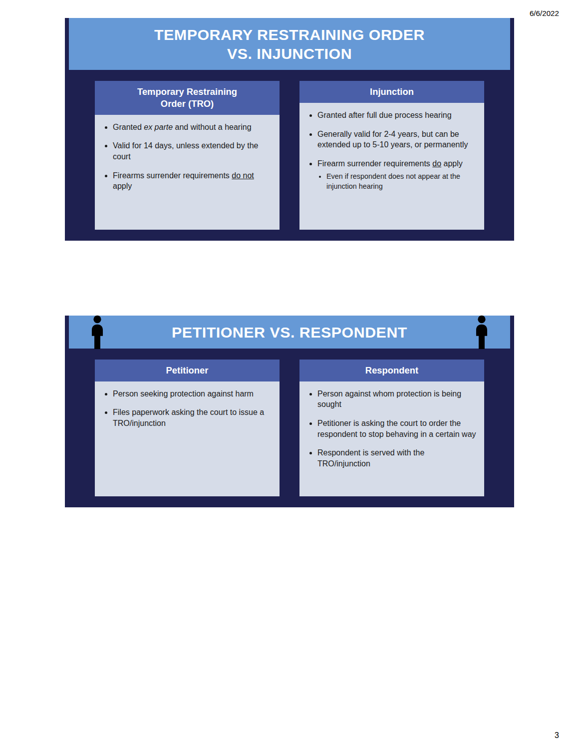6/6/2022
TEMPORARY RESTRAINING ORDER
VS. INJUNCTION
Temporary Restraining
Order (TRO)
Granted ex parte and without a hearing
Valid for 14 days, unless extended by the court
Firearms surrender requirements do not apply
Injunction
Granted after full due process hearing
Generally valid for 2-4 years, but can be extended up to 5-10 years, or permanently
Firearm surrender requirements do apply
Even if respondent does not appear at the injunction hearing
PETITIONER VS. RESPONDENT
Petitioner
Person seeking protection against harm
Files paperwork asking the court to issue a TRO/injunction
Respondent
Person against whom protection is being sought
Petitioner is asking the court to order the respondent to stop behaving in a certain way
Respondent is served with the TRO/injunction
3